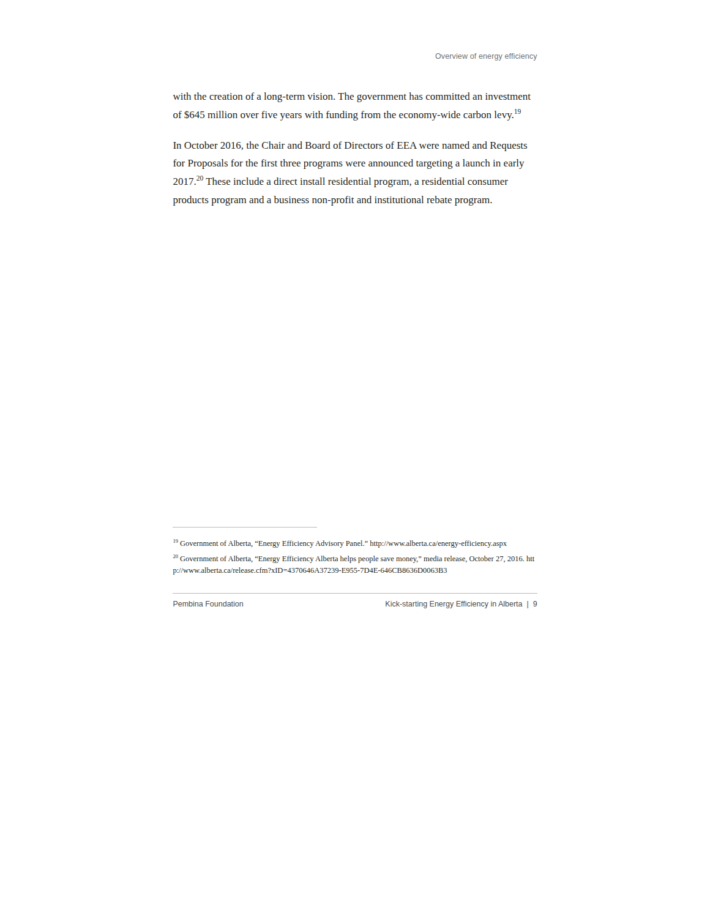Overview of energy efficiency
with the creation of a long-term vision. The government has committed an investment of $645 million over five years with funding from the economy-wide carbon levy.19
In October 2016, the Chair and Board of Directors of EEA were named and Requests for Proposals for the first three programs were announced targeting a launch in early 2017.20 These include a direct install residential program, a residential consumer products program and a business non-profit and institutional rebate program.
19 Government of Alberta, “Energy Efficiency Advisory Panel.” http://www.alberta.ca/energy-efficiency.aspx
20 Government of Alberta, “Energy Efficiency Alberta helps people save money,” media release, October 27, 2016. http://www.alberta.ca/release.cfm?xID=4370646A37239-E955-7D4E-646CB8636D0063B3
Pembina Foundation
Kick-starting Energy Efficiency in Alberta | 9